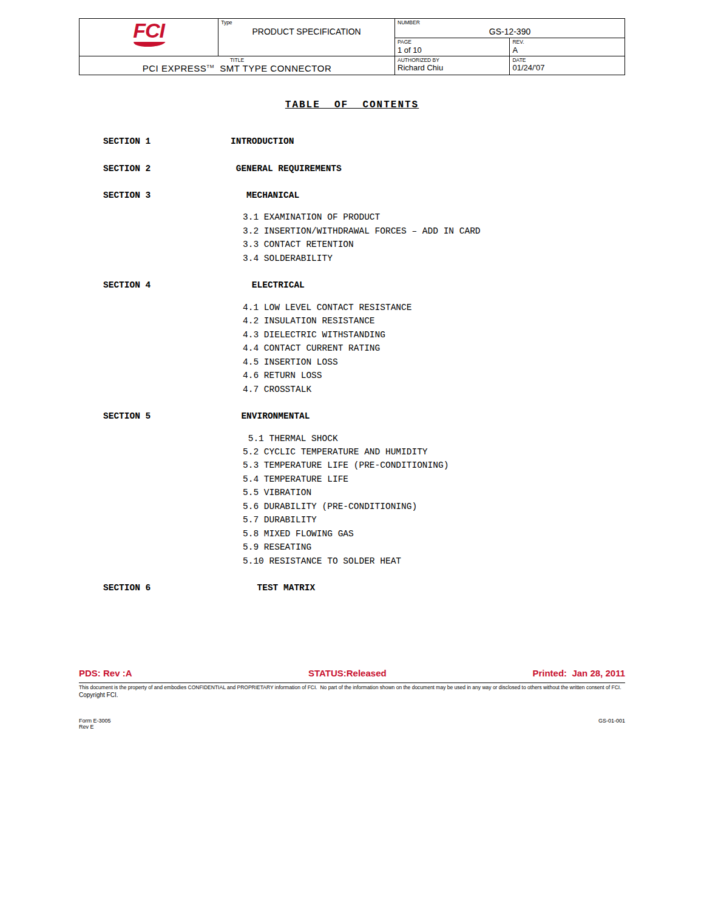| FCI | Type PRODUCT SPECIFICATION | NUMBER GS-12-390 |
| PAGE 1 of 10 | REV. A |
| TITLE PCI EXPRESS TM SMT TYPE CONNECTOR | AUTHORIZED BY Richard Chiu | DATE 01/24/'07 |
TABLE OF CONTENTS
SECTION 1
INTRODUCTION
SECTION 2
GENERAL REQUIREMENTS
SECTION 3
MECHANICAL
3.1 EXAMINATION OF PRODUCT
3.2 INSERTION/WITHDRAWAL FORCES – ADD IN CARD
3.3 CONTACT RETENTION
3.4 SOLDERABILITY
SECTION 4
ELECTRICAL
4.1 LOW LEVEL CONTACT RESISTANCE
4.2 INSULATION RESISTANCE
4.3 DIELECTRIC WITHSTANDING
4.4 CONTACT CURRENT RATING
4.5 INSERTION LOSS
4.6 RETURN LOSS
4.7 CROSSTALK
SECTION 5
ENVIRONMENTAL
5.1 THERMAL SHOCK
5.2 CYCLIC TEMPERATURE AND HUMIDITY
5.3 TEMPERATURE LIFE (PRE-CONDITIONING)
5.4 TEMPERATURE LIFE
5.5 VIBRATION
5.6 DURABILITY (PRE-CONDITIONING)
5.7 DURABILITY
5.8 MIXED FLOWING GAS
5.9 RESEATING
5.10 RESISTANCE TO SOLDER HEAT
SECTION 6
TEST MATRIX
PDS: Rev :A STATUS:Released Printed: Jan 28, 2011
This document is the property of and embodies CONFIDENTIAL and PROPRIETARY information of FCI. No part of the information shown on the document may be used in any way or disclosed to others without the written consent of FCI. Copyright FCI.
Form E-3005
Rev E
GS-01-001